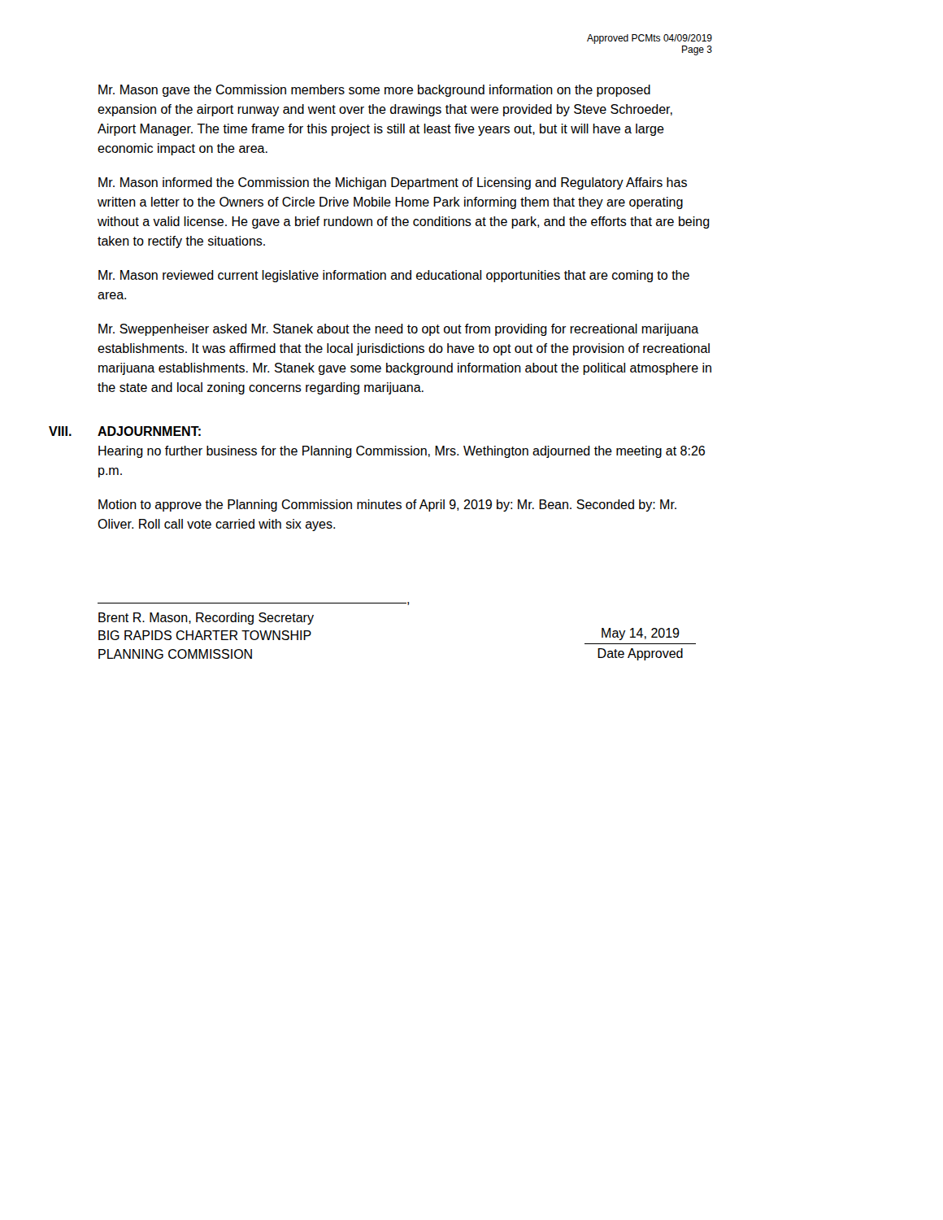Approved PCMts 04/09/2019
Page 3
Mr. Mason gave the Commission members some more background information on the proposed expansion of the airport runway and went over the drawings that were provided by Steve Schroeder, Airport Manager. The time frame for this project is still at least five years out, but it will have a large economic impact on the area.
Mr. Mason informed the Commission the Michigan Department of Licensing and Regulatory Affairs has written a letter to the Owners of Circle Drive Mobile Home Park informing them that they are operating without a valid license. He gave a brief rundown of the conditions at the park, and the efforts that are being taken to rectify the situations.
Mr. Mason reviewed current legislative information and educational opportunities that are coming to the area.
Mr. Sweppenheiser asked Mr. Stanek about the need to opt out from providing for recreational marijuana establishments. It was affirmed that the local jurisdictions do have to opt out of the provision of recreational marijuana establishments. Mr. Stanek gave some background information about the political atmosphere in the state and local zoning concerns regarding marijuana.
VIII.
ADJOURNMENT:
Hearing no further business for the Planning Commission, Mrs. Wethington adjourned the meeting at 8:26 p.m.
Motion to approve the Planning Commission minutes of April 9, 2019 by: Mr. Bean. Seconded by: Mr. Oliver. Roll call vote carried with six ayes.
,
Brent R. Mason, Recording Secretary
BIG RAPIDS CHARTER TOWNSHIP
PLANNING COMMISSION
May 14, 2019
Date Approved